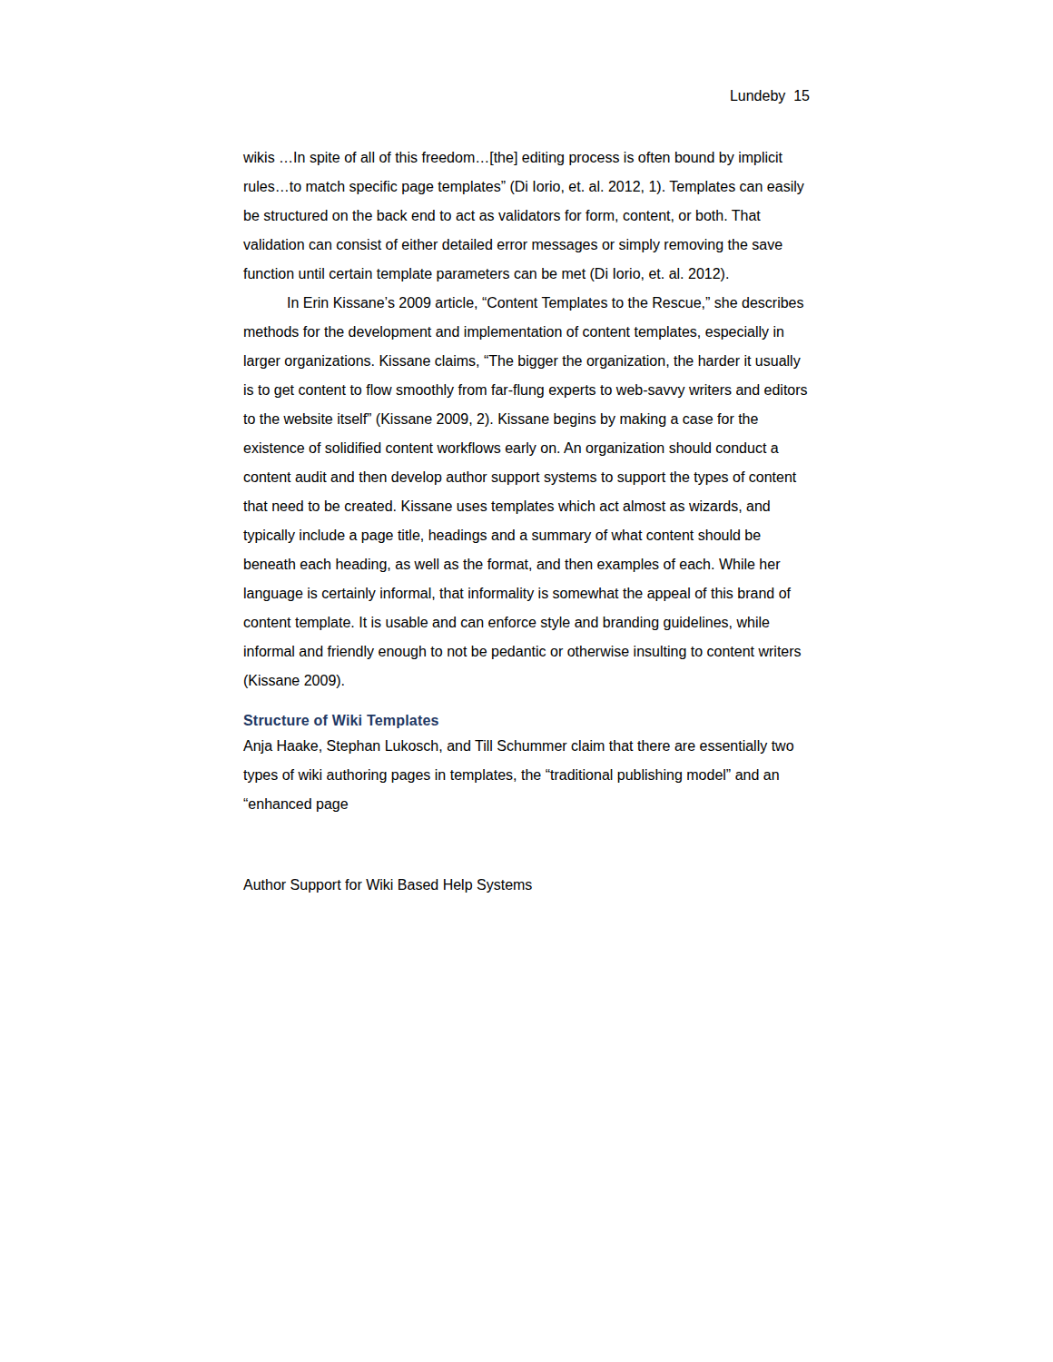Lundeby 15
wikis …In spite of all of this freedom…[the] editing process is often bound by implicit rules…to match specific page templates” (Di Iorio, et. al. 2012, 1). Templates can easily be structured on the back end to act as validators for form, content, or both. That validation can consist of either detailed error messages or simply removing the save function until certain template parameters can be met (Di Iorio, et. al. 2012).
In Erin Kissane’s 2009 article, “Content Templates to the Rescue,” she describes methods for the development and implementation of content templates, especially in larger organizations. Kissane claims, “The bigger the organization, the harder it usually is to get content to flow smoothly from far-flung experts to web-savvy writers and editors to the website itself” (Kissane 2009, 2). Kissane begins by making a case for the existence of solidified content workflows early on. An organization should conduct a content audit and then develop author support systems to support the types of content that need to be created. Kissane uses templates which act almost as wizards, and typically include a page title, headings and a summary of what content should be beneath each heading, as well as the format, and then examples of each. While her language is certainly informal, that informality is somewhat the appeal of this brand of content template. It is usable and can enforce style and branding guidelines, while informal and friendly enough to not be pedantic or otherwise insulting to content writers (Kissane 2009).
Structure of Wiki Templates
Anja Haake, Stephan Lukosch, and Till Schummer claim that there are essentially two types of wiki authoring pages in templates, the “traditional publishing model” and an “enhanced page
Author Support for Wiki Based Help Systems